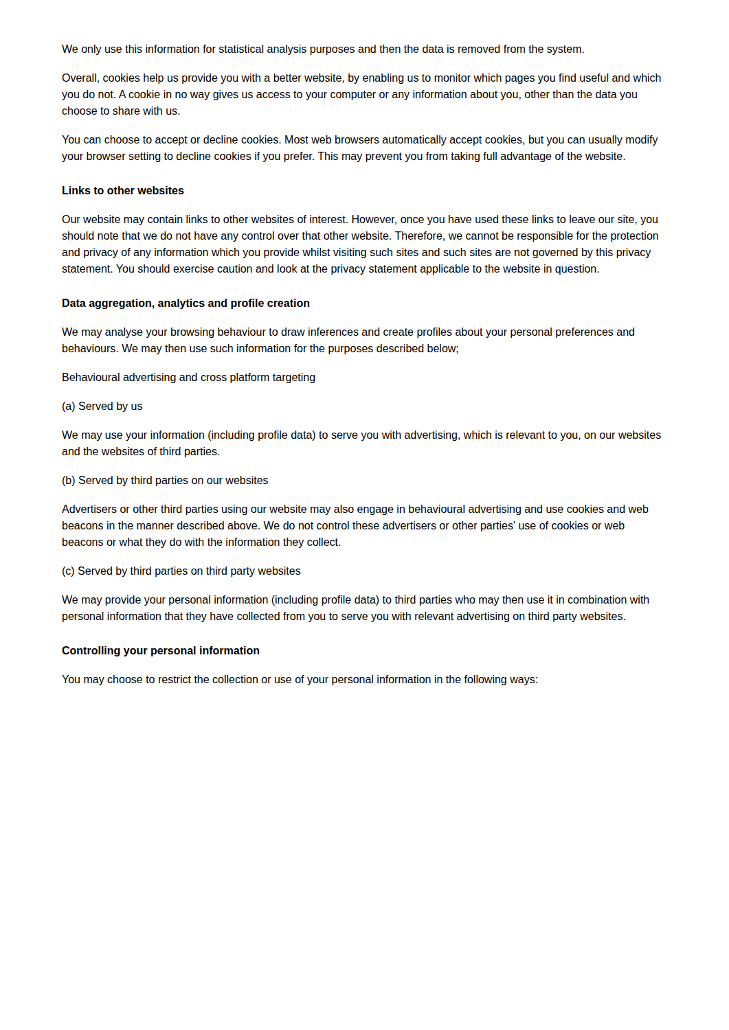We only use this information for statistical analysis purposes and then the data is removed from the system.
Overall, cookies help us provide you with a better website, by enabling us to monitor which pages you find useful and which you do not. A cookie in no way gives us access to your computer or any information about you, other than the data you choose to share with us.
You can choose to accept or decline cookies. Most web browsers automatically accept cookies, but you can usually modify your browser setting to decline cookies if you prefer. This may prevent you from taking full advantage of the website.
Links to other websites
Our website may contain links to other websites of interest. However, once you have used these links to leave our site, you should note that we do not have any control over that other website. Therefore, we cannot be responsible for the protection and privacy of any information which you provide whilst visiting such sites and such sites are not governed by this privacy statement. You should exercise caution and look at the privacy statement applicable to the website in question.
Data aggregation, analytics and profile creation
We may analyse your browsing behaviour to draw inferences and create profiles about your personal preferences and behaviours. We may then use such information for the purposes described below;
Behavioural advertising and cross platform targeting
(a) Served by us
We may use your information (including profile data) to serve you with advertising, which is relevant to you, on our websites and the websites of third parties.
(b) Served by third parties on our websites
Advertisers or other third parties using our website may also engage in behavioural advertising and use cookies and web beacons in the manner described above. We do not control these advertisers or other parties' use of cookies or web beacons or what they do with the information they collect.
(c) Served by third parties on third party websites
We may provide your personal information (including profile data) to third parties who may then use it in combination with personal information that they have collected from you to serve you with relevant advertising on third party websites.
Controlling your personal information
You may choose to restrict the collection or use of your personal information in the following ways: